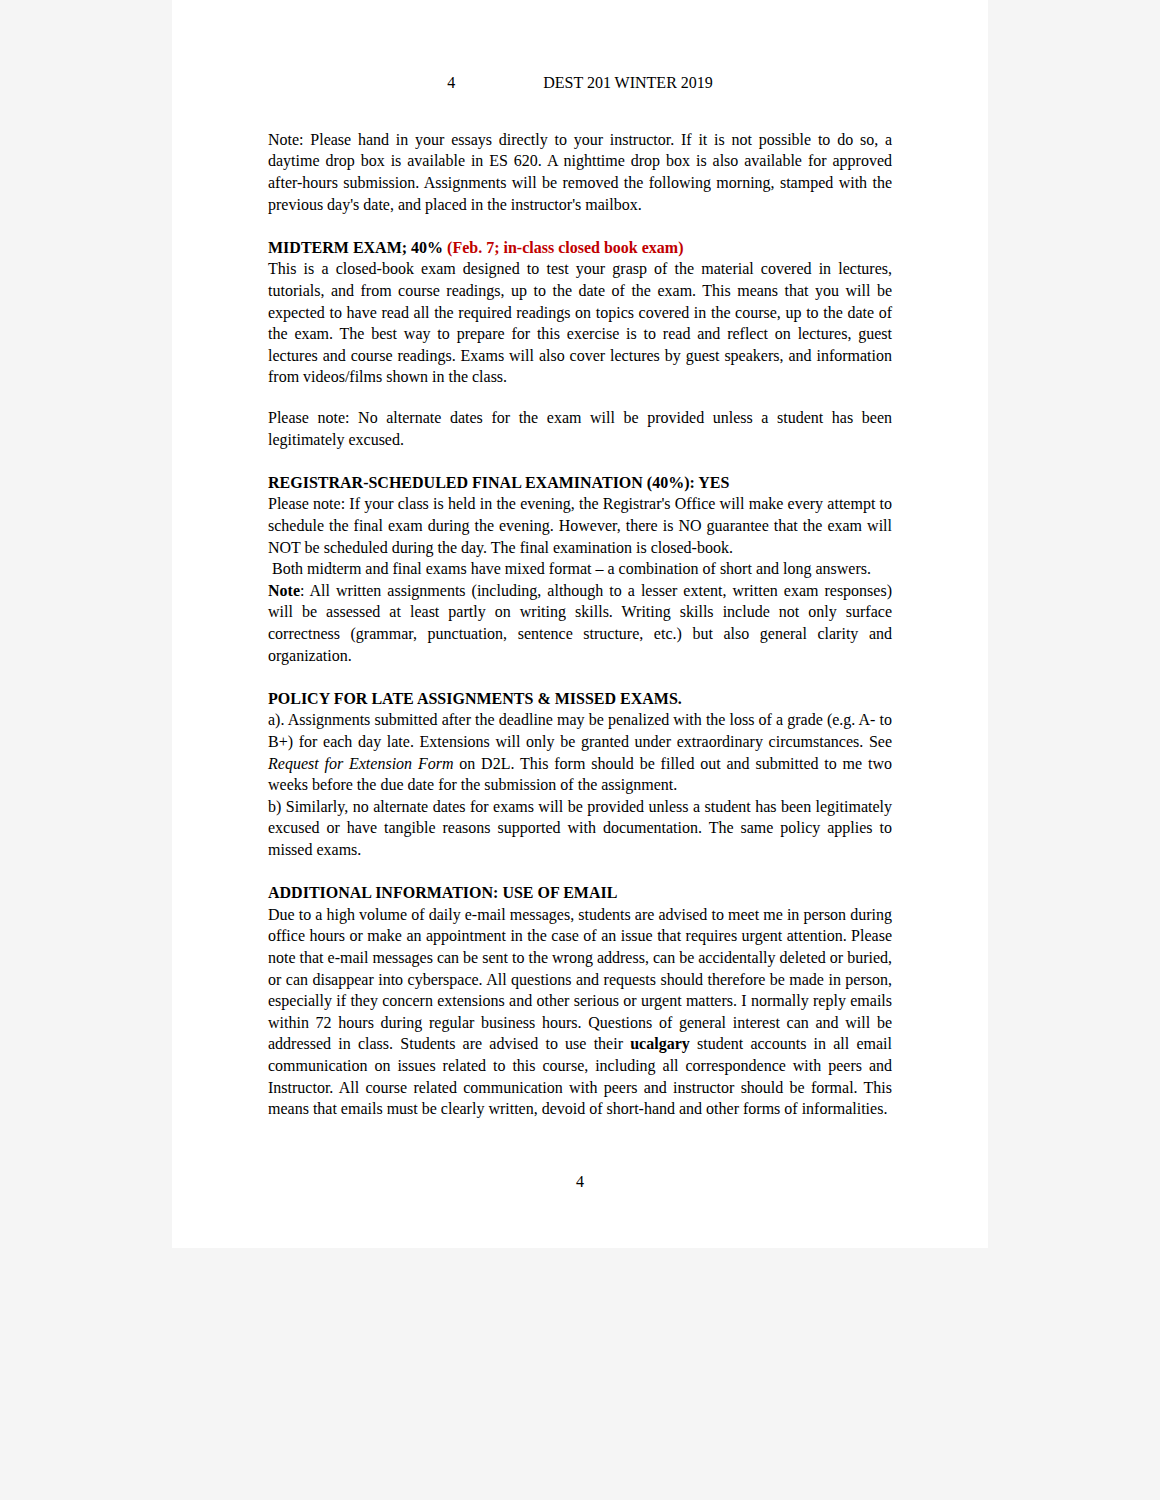4 DEST 201 WINTER 2019
Note: Please hand in your essays directly to your instructor. If it is not possible to do so, a daytime drop box is available in ES 620. A nighttime drop box is also available for approved after-hours submission. Assignments will be removed the following morning, stamped with the previous day's date, and placed in the instructor's mailbox.
MIDTERM EXAM; 40% (Feb. 7; in-class closed book exam)
This is a closed-book exam designed to test your grasp of the material covered in lectures, tutorials, and from course readings, up to the date of the exam. This means that you will be expected to have read all the required readings on topics covered in the course, up to the date of the exam. The best way to prepare for this exercise is to read and reflect on lectures, guest lectures and course readings. Exams will also cover lectures by guest speakers, and information from videos/films shown in the class.
Please note: No alternate dates for the exam will be provided unless a student has been legitimately excused.
REGISTRAR-SCHEDULED FINAL EXAMINATION (40%): YES
Please note: If your class is held in the evening, the Registrar's Office will make every attempt to schedule the final exam during the evening. However, there is NO guarantee that the exam will NOT be scheduled during the day. The final examination is closed-book.
Both midterm and final exams have mixed format – a combination of short and long answers.
Note: All written assignments (including, although to a lesser extent, written exam responses) will be assessed at least partly on writing skills. Writing skills include not only surface correctness (grammar, punctuation, sentence structure, etc.) but also general clarity and organization.
POLICY FOR LATE ASSIGNMENTS & MISSED EXAMS.
a). Assignments submitted after the deadline may be penalized with the loss of a grade (e.g. A- to B+) for each day late. Extensions will only be granted under extraordinary circumstances. See Request for Extension Form on D2L. This form should be filled out and submitted to me two weeks before the due date for the submission of the assignment.
b) Similarly, no alternate dates for exams will be provided unless a student has been legitimately excused or have tangible reasons supported with documentation. The same policy applies to missed exams.
ADDITIONAL INFORMATION: USE OF EMAIL
Due to a high volume of daily e-mail messages, students are advised to meet me in person during office hours or make an appointment in the case of an issue that requires urgent attention. Please note that e-mail messages can be sent to the wrong address, can be accidentally deleted or buried, or can disappear into cyberspace. All questions and requests should therefore be made in person, especially if they concern extensions and other serious or urgent matters. I normally reply emails within 72 hours during regular business hours. Questions of general interest can and will be addressed in class. Students are advised to use their ucalgary student accounts in all email communication on issues related to this course, including all correspondence with peers and Instructor. All course related communication with peers and instructor should be formal. This means that emails must be clearly written, devoid of short-hand and other forms of informalities.
4